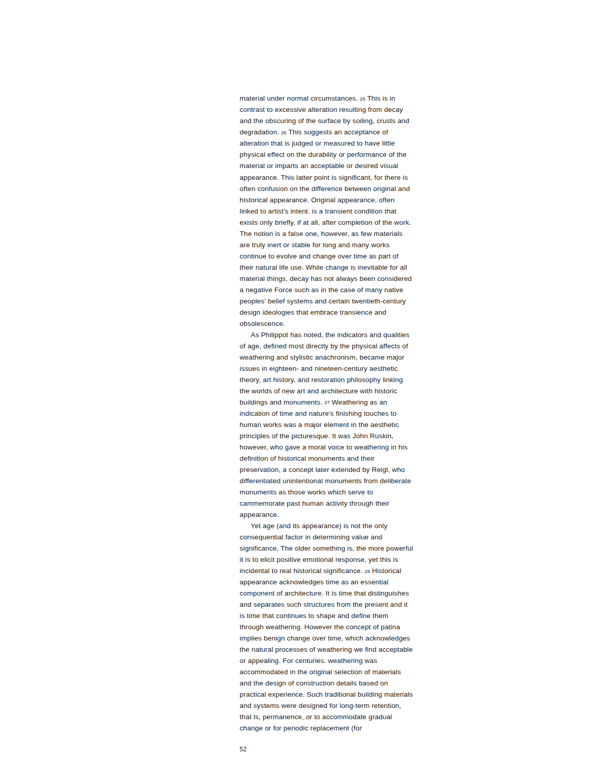material under normal circumstances. 25 This is in contrast to excessive alteration resulting from decay and the obscuring of the surface by soiling, crusts and degradation. 26 This suggests an acceptance of alteration that is judged or measured to have little physical effect on the durability or performance of the material or imparts an acceptable or desired visual appearance. This latter point is significant, for there is often confusion on the difference between original and historical appearance. Original appearance, often linked to artist's intent. is a transient condition that exists only briefly, if at all, after completion of the work. The notion is a false one, however, as few materials are truly inert or stable for long and many works continue to evolve and change over time as part of their natural life use. While change is inevitable for all material things, decay has not always been considered a negative Force such as in the case of many native peoples' belief systems and certain twentieth-century design ideologies that embrace transience and obsolescence.
As Philippot has noted, the indicators and qualities of age, defined most directly by the physical affects of weathering and stylistic anachronism, became major issues in eighteen- and nineteen-century aesthetic theory, art history, and restoration philosophy linking the worlds of new art and architecture with historic buildings and monuments. 27 Weathering as an indication of time and nature's finishing touches to human works was a major element in the aesthetic principles of the picturesque. It was John Ruskin, however, who gave a moral voice to weathering in his definition of historical monuments and their preservation, a concept later extended by Reigl, who differentiated unintentional monuments from deliberate monuments as those works which serve to cammemorate past human activity through their appearance.
Yet age (and its appearance) is not the only consequential factor in determining value and significance, The older something is, the more powerful it is to elicit positive emotional response, yet this is incidental to real historical significance. 28 Historical appearance acknowledges time as an essential component of architecture. It is time that distinguishes and separates such structures from the present and it is time that continues to shape and define them through weathering. However the concept of patina implies benign change over time, which acknowledges the natural processes of weathering we find acceptable or appealing. For centuries. weathering was accommodated in the original selection of materials and the design of construction details based on practical experience. Such traditional building materials and systems were designed for long-term retention, that ls, permanence, or to accommodate gradual change or for periodic replacement (for
52